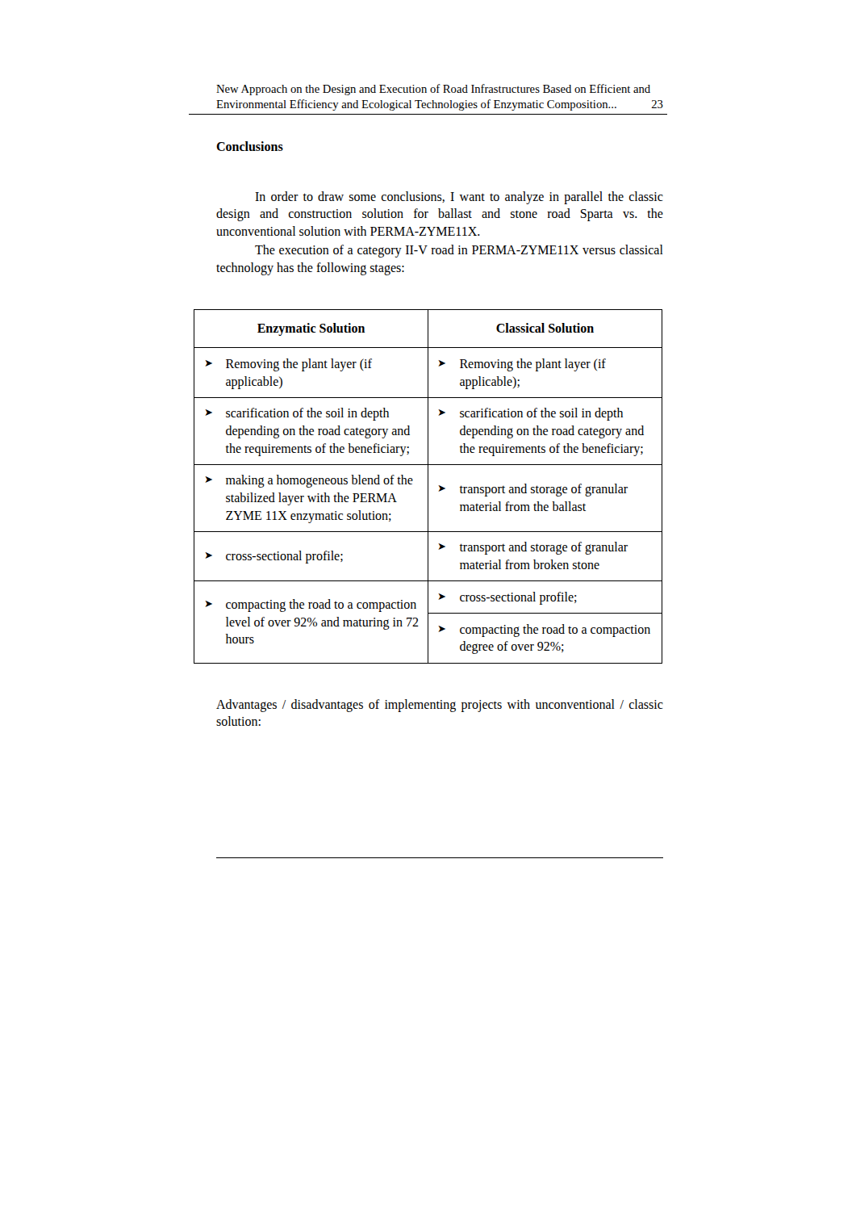New Approach on the Design and Execution of Road Infrastructures Based on Efficient and Environmental Efficiency and Ecological Technologies of Enzymatic Composition... 23
Conclusions
In order to draw some conclusions, I want to analyze in parallel the classic design and construction solution for ballast and stone road Sparta vs. the unconventional solution with PERMA-ZYME11X.
The execution of a category II-V road in PERMA-ZYME11X versus classical technology has the following stages:
| Enzymatic Solution | Classical Solution |
| --- | --- |
| Removing the plant layer (if applicable) | Removing the plant layer (if applicable); |
| scarification of the soil in depth depending on the road category and the requirements of the beneficiary; | scarification of the soil in depth depending on the road category and the requirements of the beneficiary; |
| making a homogeneous blend of the stabilized layer with the PERMA ZYME 11X enzymatic solution; | transport and storage of granular material from the ballast |
| cross-sectional profile; | transport and storage of granular material from broken stone |
| compacting the road to a compaction level of over 92% and maturing in 72 hours | cross-sectional profile; |
| compacting the road to a compaction degree of over 92%; |
Advantages / disadvantages of implementing projects with unconventional / classic solution: